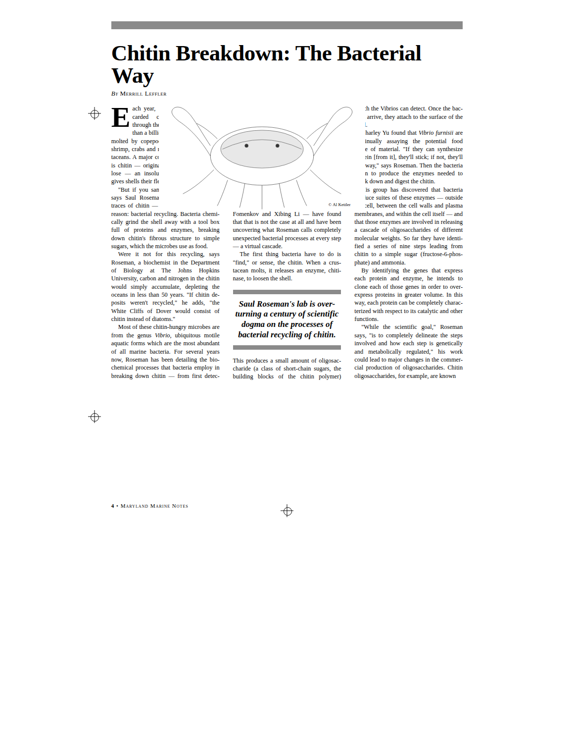Chitin Breakdown: The Bacterial Way
By Merrill Leffler
© Al Kettler
Each year, 100 billion tons of discarded crustacean shell sink through the world's oceans — more than a billion tons of this have been molted by copepods alone, the rest from shrimp, crabs and multitudes of other crustaceans. A major component of these shells is chitin — originally called animal cellulose — an insoluble polysaccharide that gives shells their flexible toughness.
"But if you sample marine sediments," says Saul Roseman, "you will find only traces of chitin — it's just not there." The reason: bacterial recycling. Bacteria chemically grind the shell away with a tool box full of proteins and enzymes, breaking down chitin's fibrous structure to simple sugars, which the microbes use as food.
Were it not for this recycling, says Roseman, a biochemist in the Department of Biology at The Johns Hopkins University, carbon and nitrogen in the chitin would simply accumulate, depleting the oceans in less than 50 years. "If chitin deposits weren't recycled," he adds, "the White Cliffs of Dover would consist of chitin instead of diatoms."
Most of these chitin-hungry microbes are from the genus Vibrio, ubiquitous motile aquatic forms which are the most abundant of all marine bacteria. For several years now, Roseman has been detailing the biochemical processes that bacteria employ in breaking down chitin — from first detection, to attachment, to the compounds they release and the enzymatic processes involved.
The findings in his lab, says Roseman, have been overturning a century of scientific dogma.
According to the dogma, chitin conversion is a two-step process that involves the production of a monosaccharide and a disaccharide. Roseman and the graduate and post-graduates in his lab — they originally included Charley Yu and Bonnie Basler and now include Nemat Keyhani, Alexi Fomenkov and Xibing Li — have found that that is not the case at all and have been uncovering what Roseman calls completely unexpected bacterial processes at every step — a virtual cascade.
The first thing bacteria have to do is "find," or sense, the chitin. When a crustacean molts, it releases an enzyme, chitinase, to loosen the shell.
Saul Roseman's lab is overturning a century of scientific dogma on the processes of bacterial recycling of chitin.
This produces a small amount of oligosaccharide (a class of short-chain sugars, the building blocks of the chitin polymer) which the Vibrios can detect. Once the bacteria arrive, they attach to the surface of the shell.
Charley Yu found that Vibrio furnisii are continually assaying the potential food value of material. "If they can synthesize protein [from it], they'll stick; if not, they'll go away," says Roseman. Then the bacteria begin to produce the enzymes needed to break down and digest the chitin.
His group has discovered that bacteria produce suites of these enzymes — outside the cell, between the cell walls and plasma membranes, and within the cell itself — and that those enzymes are involved in releasing a cascade of oligosaccharides of different molecular weights. So far they have identified a series of nine steps leading from chitin to a simple sugar (fructose-6-phosphate) and ammonia.
By identifying the genes that express each protein and enzyme, he intends to clone each of those genes in order to overexpress proteins in greater volume. In this way, each protein can be completely characterized with respect to its catalytic and other functions.
"While the scientific goal," Roseman says, "is to completely delineate the steps involved and how each step is genetically and metabolically regulated," his work could lead to major changes in the commercial production of oligosaccharides. Chitin oligosaccharides, for example, are known
4 • Maryland Marine Notes